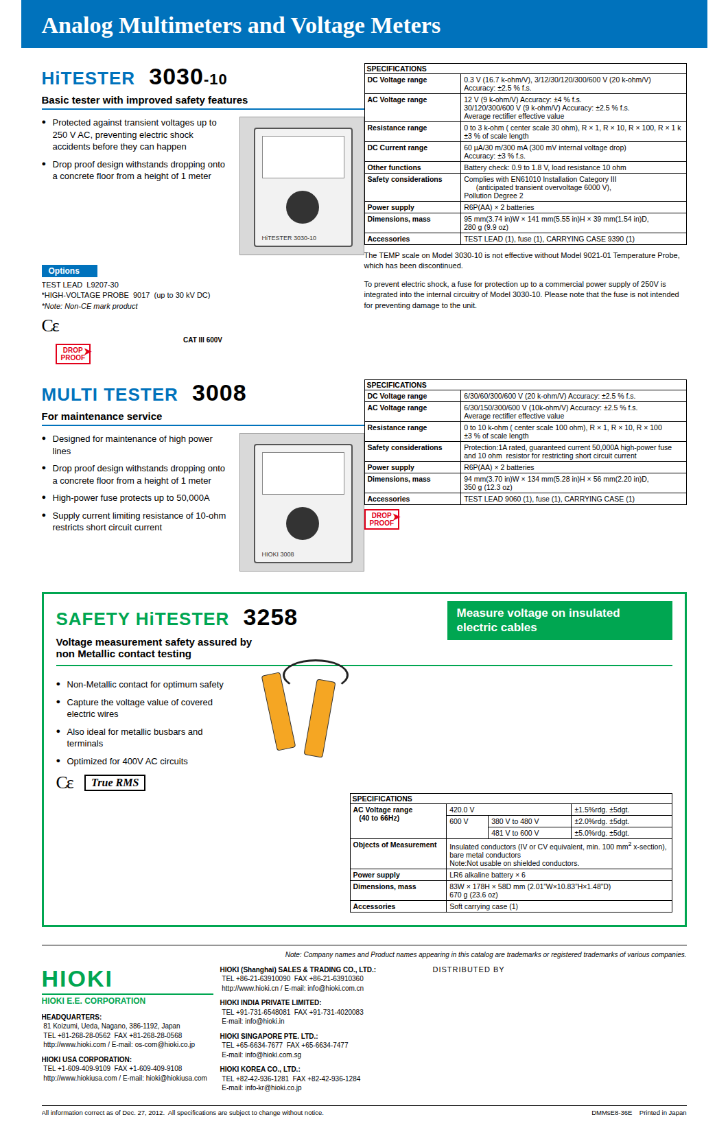Analog Multimeters and Voltage Meters
HiTESTER 3030-10
Basic tester with improved safety features
HiTESTER 3030-10
Protected against transient voltages up to 250 V AC, preventing electric shock accidents before they can happen
Drop proof design withstands dropping onto a concrete floor from a height of 1 meter
Options
TEST LEAD L9207-30
*HIGH-VOLTAGE PROBE 9017 (up to 30 kV DC)
*Note: Non-CE mark product
Cε CAT III 600V DROP
PROOF➤
SPECIFICATIONS
| DC Voltage range | 0.3 V (16.7 k-ohm/V), 3/12/30/120/300/600 V (20 k-ohm/V) Accuracy: ±2.5 % f.s. |
| AC Voltage range | 12 V (9 k-ohm/V) Accuracy: ±4 % f.s. 30/120/300/600 V (9 k-ohm/V) Accuracy: ±2.5 % f.s. Average rectifier effective value |
| Resistance range | 0 to 3 k-ohm ( center scale 30 ohm), R × 1, R × 10, R × 100, R × 1 k ±3 % of scale length |
| DC Current range | 60 µA/30 m/300 mA (300 mV internal voltage drop) Accuracy: ±3 % f.s. |
| Other functions | Battery check: 0.9 to 1.8 V, load resistance 10 ohm |
| Safety considerations | Complies with EN61010 Installation Category III (anticipated transient overvoltage 6000 V), Pollution Degree 2 |
| Power supply | R6P(AA) × 2 batteries |
| Dimensions, mass | 95 mm(3.74 in)W × 141 mm(5.55 in)H × 39 mm(1.54 in)D, 280 g (9.9 oz) |
| Accessories | TEST LEAD (1), fuse (1), CARRYING CASE 9390 (1) |
The TEMP scale on Model 3030-10 is not effective without Model 9021-01 Temperature Probe, which has been discontinued.
To prevent electric shock, a fuse for protection up to a commercial power supply of 250V is integrated into the internal circuitry of Model 3030-10. Please note that the fuse is not intended for preventing damage to the unit.
MULTI TESTER 3008
For maintenance service
HIOKI 3008
Designed for maintenance of high power lines
Drop proof design withstands dropping onto a concrete floor from a height of 1 meter
High-power fuse protects up to 50,000A
Supply current limiting resistance of 10-ohm restricts short circuit current
SPECIFICATIONS
| DC Voltage range | 6/30/60/300/600 V (20 k-ohm/V) Accuracy: ±2.5 % f.s. |
| AC Voltage range | 6/30/150/300/600 V (10k-ohm/V) Accuracy: ±2.5 % f.s. Average rectifier effective value |
| Resistance range | 0 to 10 k-ohm ( center scale 100 ohm), R × 1, R × 10, R × 100 ±3 % of scale length |
| Safety considerations | Protection:1A rated, guaranteed current 50,000A high-power fuse and 10 ohm resistor for restricting short circuit current |
| Power supply | R6P(AA) × 2 batteries |
| Dimensions, mass | 94 mm(3.70 in)W × 134 mm(5.28 in)H × 56 mm(2.20 in)D, 350 g (12.3 oz) |
| Accessories | TEST LEAD 9060 (1), fuse (1), CARRYING CASE (1) |
DROP
PROOF➤
Measure voltage on insulated electric cables
SAFETY HiTESTER 3258
Voltage measurement safety assured by
non Metallic contact testing
Non-Metallic contact for optimum safety
Capture the voltage value of covered electric wires
Also ideal for metallic busbars and terminals
Optimized for 400V AC circuits
Cε True RMS
SPECIFICATIONS
| AC Voltage range (40 to 66Hz) | 420.0 V | ±1.5%rdg. ±5dgt. |
| 600 V | 380 V to 480 V | ±2.0%rdg. ±5dgt. |
| 481 V to 600 V | ±5.0%rdg. ±5dgt. |
| Objects of Measurement | Insulated conductors (IV or CV equivalent, min. 100 mm 2 x-section), bare metal conductors Note:Not usable on shielded conductors. |
| Power supply | LR6 alkaline battery × 6 |
| Dimensions, mass | 83W × 178H × 58D mm (2.01”W×10.83”H×1.48”D) 670 g (23.6 oz) |
| Accessories | Soft carrying case (1) |
Note: Company names and Product names appearing in this catalog are trademarks or registered trademarks of various companies.
HIOKI
HIOKI E.E. CORPORATION
HEADQUARTERS:
81 Koizumi, Ueda, Nagano, 386-1192, Japan
TEL +81-268-28-0562 FAX +81-268-28-0568
http://www.hioki.com / E-mail: os-com@hioki.co.jp
HIOKI USA CORPORATION:
TEL +1-609-409-9109 FAX +1-609-409-9108
http://www.hiokiusa.com / E-mail: hioki@hiokiusa.com
HIOKI (Shanghai) SALES & TRADING CO., LTD.:
TEL +86-21-63910090 FAX +86-21-63910360
http://www.hioki.cn / E-mail: info@hioki.com.cn
HIOKI INDIA PRIVATE LIMITED:
TEL +91-731-6548081 FAX +91-731-4020083
E-mail: info@hioki.in
HIOKI SINGAPORE PTE. LTD.:
TEL +65-6634-7677 FAX +65-6634-7477
E-mail: info@hioki.com.sg
HIOKI KOREA CO., LTD.:
TEL +82-42-936-1281 FAX +82-42-936-1284
E-mail: info-kr@hioki.co.jp
DISTRIBUTED BY
All information correct as of Dec. 27, 2012. All specifications are subject to change without notice. DMMsE8-36E Printed in Japan